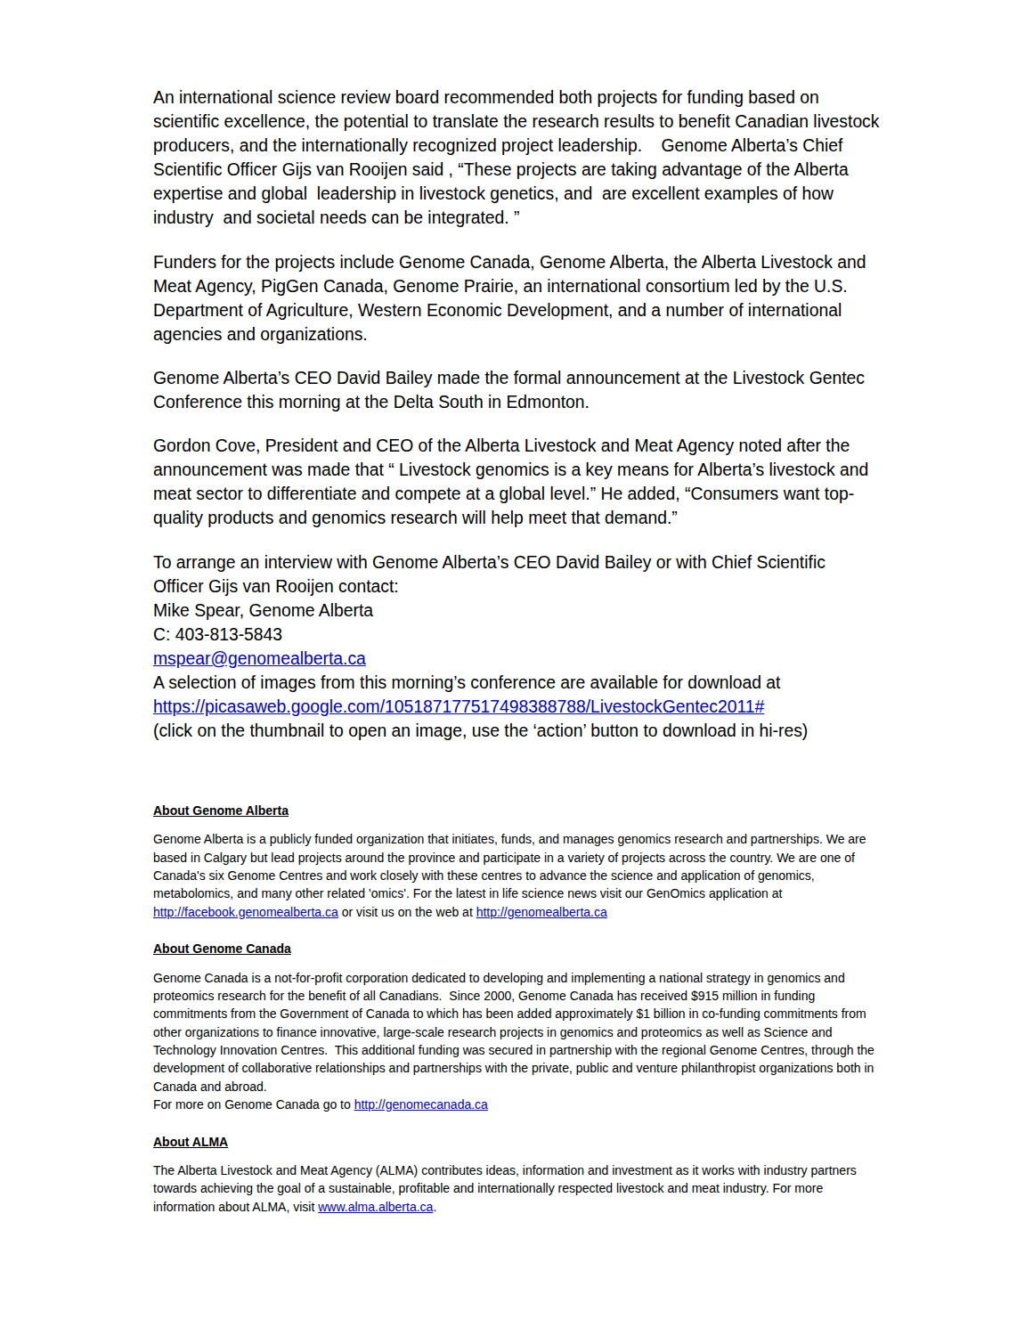An international science review board recommended both projects for funding based on scientific excellence, the potential to translate the research results to benefit Canadian livestock producers, and the internationally recognized project leadership. Genome Alberta’s Chief Scientific Officer Gijs van Rooijen said , “These projects are taking advantage of the Alberta expertise and global leadership in livestock genetics, and are excellent examples of how industry and societal needs can be integrated. ”
Funders for the projects include Genome Canada, Genome Alberta, the Alberta Livestock and Meat Agency, PigGen Canada, Genome Prairie, an international consortium led by the U.S. Department of Agriculture, Western Economic Development, and a number of international agencies and organizations.
Genome Alberta’s CEO David Bailey made the formal announcement at the Livestock Gentec Conference this morning at the Delta South in Edmonton.
Gordon Cove, President and CEO of the Alberta Livestock and Meat Agency noted after the announcement was made that “ Livestock genomics is a key means for Alberta’s livestock and meat sector to differentiate and compete at a global level.” He added, “Consumers want top-quality products and genomics research will help meet that demand.”
To arrange an interview with Genome Alberta’s CEO David Bailey or with Chief Scientific Officer Gijs van Rooijen contact:
Mike Spear, Genome Alberta
C: 403-813-5843
mspear@genomealberta.ca
A selection of images from this morning’s conference are available for download at
https://picasaweb.google.com/105187177517498388788/LivestockGentec2011#
(click on the thumbnail to open an image, use the ‘action’ button to download in hi-res)
About Genome Alberta
Genome Alberta is a publicly funded organization that initiates, funds, and manages genomics research and partnerships. We are based in Calgary but lead projects around the province and participate in a variety of projects across the country. We are one of Canada's six Genome Centres and work closely with these centres to advance the science and application of genomics, metabolomics, and many other related 'omics'. For the latest in life science news visit our GenOmics application at http://facebook.genomealberta.ca or visit us on the web at http://genomealberta.ca
About Genome Canada
Genome Canada is a not-for-profit corporation dedicated to developing and implementing a national strategy in genomics and proteomics research for the benefit of all Canadians. Since 2000, Genome Canada has received $915 million in funding commitments from the Government of Canada to which has been added approximately $1 billion in co-funding commitments from other organizations to finance innovative, large-scale research projects in genomics and proteomics as well as Science and Technology Innovation Centres. This additional funding was secured in partnership with the regional Genome Centres, through the development of collaborative relationships and partnerships with the private, public and venture philanthropist organizations both in Canada and abroad.
For more on Genome Canada go to http://genomecanada.ca
About ALMA
The Alberta Livestock and Meat Agency (ALMA) contributes ideas, information and investment as it works with industry partners towards achieving the goal of a sustainable, profitable and internationally respected livestock and meat industry. For more information about ALMA, visit www.alma.alberta.ca.